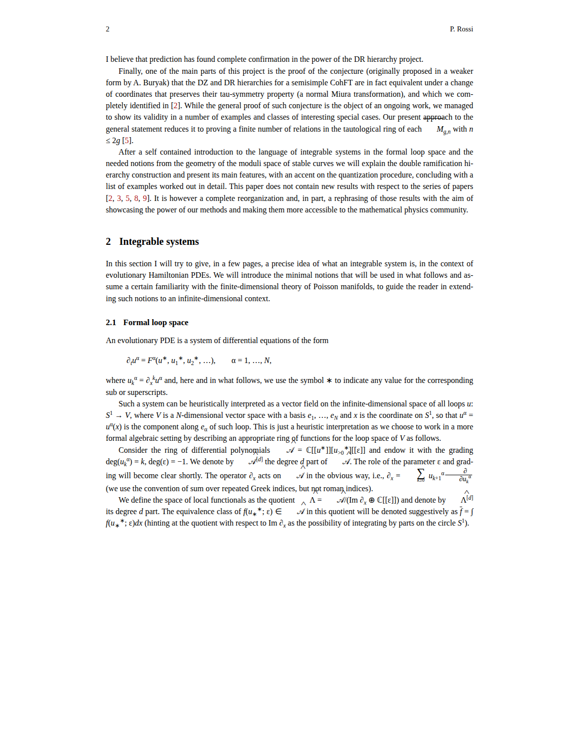2 P. Rossi
I believe that prediction has found complete confirmation in the power of the DR hierarchy project.
Finally, one of the main parts of this project is the proof of the conjecture (originally proposed in a weaker form by A. Buryak) that the DZ and DR hierarchies for a semisimple CohFT are in fact equivalent under a change of coordinates that preserves their tau-symmetry property (a normal Miura transformation), and which we completely identified in [2]. While the general proof of such conjecture is the object of an ongoing work, we managed to show its validity in a number of examples and classes of interesting special cases. Our present approach to the general statement reduces it to proving a finite number of relations in the tautological ring of each Mg,n with n ≤ 2g [5].
After a self contained introduction to the language of integrable systems in the formal loop space and the needed notions from the geometry of the moduli space of stable curves we will explain the double ramification hierarchy construction and present its main features, with an accent on the quantization procedure, concluding with a list of examples worked out in detail. This paper does not contain new results with respect to the series of papers [2, 3, 5, 8, 9]. It is however a complete reorganization and, in part, a rephrasing of those results with the aim of showcasing the power of our methods and making them more accessible to the mathematical physics community.
2 Integrable systems
In this section I will try to give, in a few pages, a precise idea of what an integrable system is, in the context of evolutionary Hamiltonian PDEs. We will introduce the minimal notions that will be used in what follows and assume a certain familiarity with the finite-dimensional theory of Poisson manifolds, to guide the reader in extending such notions to an infinite-dimensional context.
2.1 Formal loop space
An evolutionary PDE is a system of differential equations of the form
∂tuα = Fα(u∗, u1∗, u2∗, …),  α = 1, …, N,
where ukα = ∂xkuα and, here and in what follows, we use the symbol ∗ to indicate any value for the corresponding sub or superscripts.
Such a system can be heuristically interpreted as a vector field on the infinite-dimensional space of all loops u: S1 → V, where V is a N-dimensional vector space with a basis e1, …, eN and x is the coordinate on S1, so that uα = uα(x) is the component along eα of such loop. This is just a heuristic interpretation as we choose to work in a more formal algebraic setting by describing an appropriate ring of functions for the loop space of V as follows.
Consider the ring of differential polynomials ^𝒜 = ℂ[[u∗]][u>0∗][[ε]] and endow it with the grading deg(ukα) = k, deg(ε) = −1. We denote by ^𝒜[d] the degree d part of ^𝒜. The role of the parameter ε and grading will become clear shortly. The operator ∂x acts on ^𝒜 in the obvious way, i.e., ∂x = ∑k≥0 uk+1α∂∂ukα (we use the convention of sum over repeated Greek indices, but not roman indices).
We define the space of local functionals as the quotient ^Λ = ^𝒜/(Im ∂x ⊕ ℂ[[ε]]) and denote by ^Λ[d] its degree d part. The equivalence class of f(u∗∗; ε) ∈ ^𝒜 in this quotient will be denoted suggestively as f = ∫ f(u∗∗; ε)dx (hinting at the quotient with respect to Im ∂x as the possibility of integrating by parts on the circle S1).